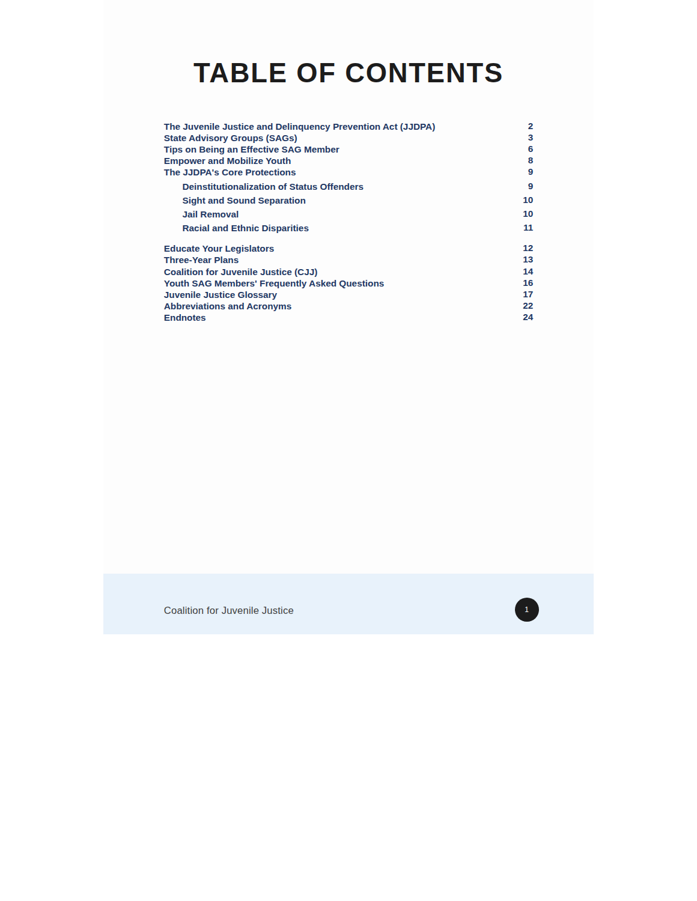TABLE OF CONTENTS
| The Juvenile Justice and Delinquency Prevention Act (JJDPA) | 2 |
| State Advisory Groups (SAGs) | 3 |
| Tips on Being an Effective SAG Member | 6 |
| Empower and Mobilize Youth | 8 |
| The JJDPA's Core Protections | 9 |
| Deinstitutionalization of Status Offenders | 9 |
| Sight and Sound Separation | 10 |
| Jail Removal | 10 |
| Racial and Ethnic Disparities | 11 |
| Educate Your Legislators | 12 |
| Three-Year Plans | 13 |
| Coalition for Juvenile Justice (CJJ) | 14 |
| Youth SAG Members' Frequently Asked Questions | 16 |
| Juvenile Justice Glossary | 17 |
| Abbreviations and Acronyms | 22 |
| Endnotes | 24 |
Coalition for Juvenile Justice
1